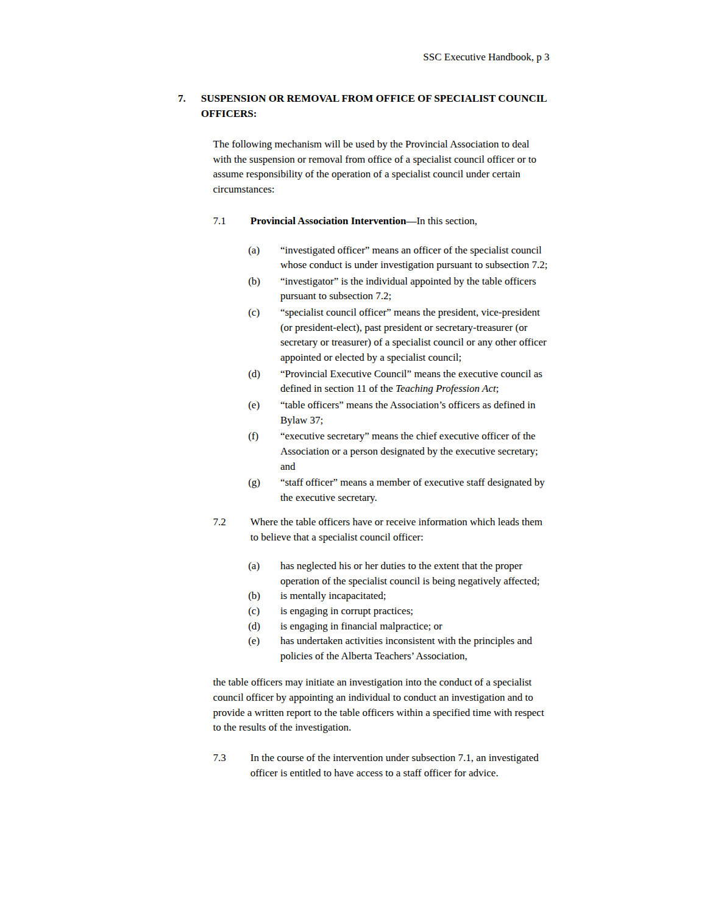SSC Executive Handbook, p 3
7.
Suspension or removal from office of specialist council officers:
The following mechanism will be used by the Provincial Association to deal with the suspension or removal from office of a specialist council officer or to assume responsibility of the operation of a specialist council under certain circumstances:
7.1
Provincial Association Intervention—In this section,
(a)
“investigated officer” means an officer of the specialist council whose conduct is under investigation pursuant to subsection 7.2;
(b)
“investigator” is the individual appointed by the table officers pursuant to subsection 7.2;
(c)
“specialist council officer” means the president, vice-president (or president-elect), past president or secretary-treasurer (or secretary or treasurer) of a specialist council or any other officer appointed or elected by a specialist council;
(d)
“Provincial Executive Council” means the executive council as defined in section 11 of the Teaching Profession Act;
(e)
“table officers” means the Association’s officers as defined in Bylaw 37;
(f)
“executive secretary” means the chief executive officer of the Association or a person designated by the executive secretary; and
(g)
“staff officer” means a member of executive staff designated by the executive secretary.
7.2
Where the table officers have or receive information which leads them to believe that a specialist council officer:
(a)
has neglected his or her duties to the extent that the proper operation of the specialist council is being negatively affected;
(b)
is mentally incapacitated;
(c)
is engaging in corrupt practices;
(d)
is engaging in financial malpractice; or
(e)
has undertaken activities inconsistent with the principles and policies of the Alberta Teachers’ Association,
the table officers may initiate an investigation into the conduct of a specialist council officer by appointing an individual to conduct an investigation and to provide a written report to the table officers within a specified time with respect to the results of the investigation.
7.3
In the course of the intervention under subsection 7.1, an investigated officer is entitled to have access to a staff officer for advice.